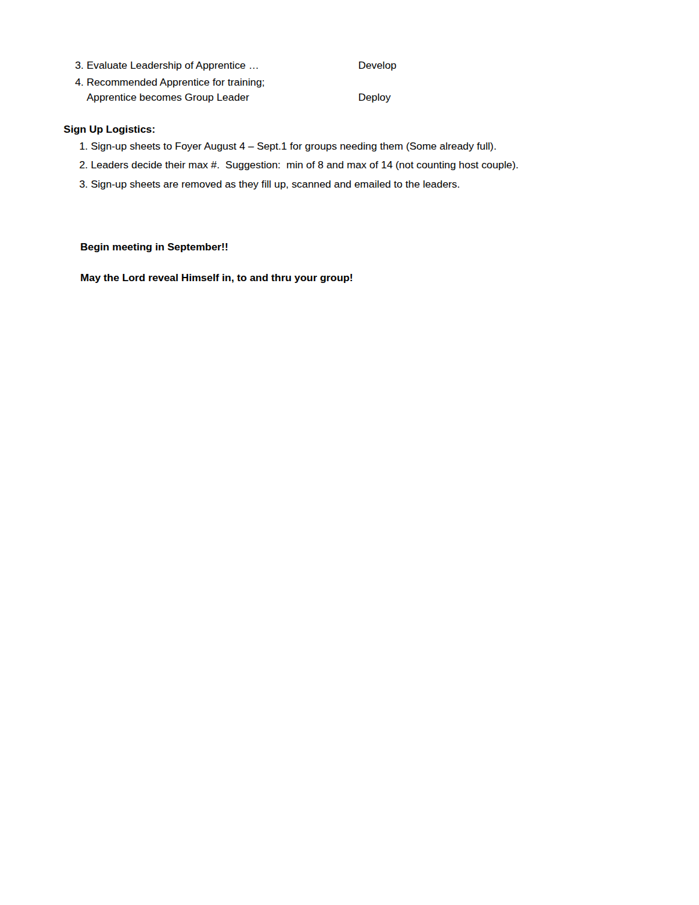Evaluate Leadership of Apprentice … Develop
Recommended Apprentice for training;
Apprentice becomes Group Leader Deploy
Sign Up Logistics:
Sign-up sheets to Foyer August 4 – Sept.1 for groups needing them (Some already full).
Leaders decide their max #. Suggestion: min of 8 and max of 14 (not counting host couple).
Sign-up sheets are removed as they fill up, scanned and emailed to the leaders.
Begin meeting in September!!
May the Lord reveal Himself in, to and thru your group!